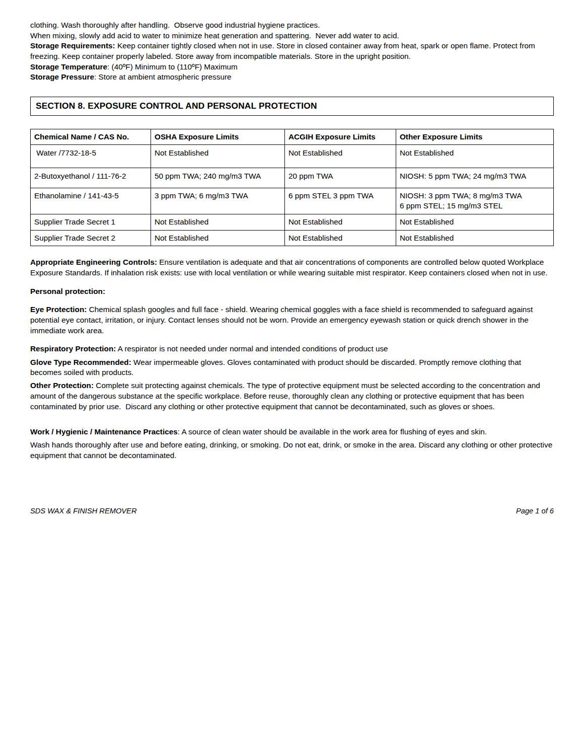clothing. Wash thoroughly after handling. Observe good industrial hygiene practices.
When mixing, slowly add acid to water to minimize heat generation and spattering. Never add water to acid.
Storage Requirements: Keep container tightly closed when not in use. Store in closed container away from heat, spark or open flame. Protect from freezing. Keep container properly labeled. Store away from incompatible materials. Store in the upright position.
Storage Temperature: (40ºF) Minimum to (110ºF) Maximum
Storage Pressure: Store at ambient atmospheric pressure
SECTION 8. EXPOSURE CONTROL AND PERSONAL PROTECTION
| Chemical Name / CAS No. | OSHA Exposure Limits | ACGIH Exposure Limits | Other Exposure Limits |
| --- | --- | --- | --- |
| Water /7732-18-5 | Not Established | Not Established | Not Established |
| 2-Butoxyethanol / 111-76-2 | 50 ppm TWA; 240 mg/m3 TWA | 20 ppm TWA | NIOSH: 5 ppm TWA; 24 mg/m3 TWA |
| Ethanolamine / 141-43-5 | 3 ppm TWA; 6 mg/m3 TWA | 6 ppm STEL 3 ppm TWA | NIOSH: 3 ppm TWA; 8 mg/m3 TWA 6 ppm STEL; 15 mg/m3 STEL |
| Supplier Trade Secret 1 | Not Established | Not Established | Not Established |
| Supplier Trade Secret 2 | Not Established | Not Established | Not Established |
Appropriate Engineering Controls: Ensure ventilation is adequate and that air concentrations of components are controlled below quoted Workplace Exposure Standards. If inhalation risk exists: use with local ventilation or while wearing suitable mist respirator. Keep containers closed when not in use.
Personal protection:
Eye Protection: Chemical splash googles and full face - shield. Wearing chemical goggles with a face shield is recommended to safeguard against potential eye contact, irritation, or injury. Contact lenses should not be worn. Provide an emergency eyewash station or quick drench shower in the immediate work area.
Respiratory Protection: A respirator is not needed under normal and intended conditions of product use
Glove Type Recommended: Wear impermeable gloves. Gloves contaminated with product should be discarded. Promptly remove clothing that becomes soiled with products.
Other Protection: Complete suit protecting against chemicals. The type of protective equipment must be selected according to the concentration and amount of the dangerous substance at the specific workplace. Before reuse, thoroughly clean any clothing or protective equipment that has been contaminated by prior use. Discard any clothing or other protective equipment that cannot be decontaminated, such as gloves or shoes.
Work / Hygienic / Maintenance Practices: A source of clean water should be available in the work area for flushing of eyes and skin.
Wash hands thoroughly after use and before eating, drinking, or smoking. Do not eat, drink, or smoke in the area. Discard any clothing or other protective equipment that cannot be decontaminated.
SDS WAX & FINISH REMOVER Page 1 of 6